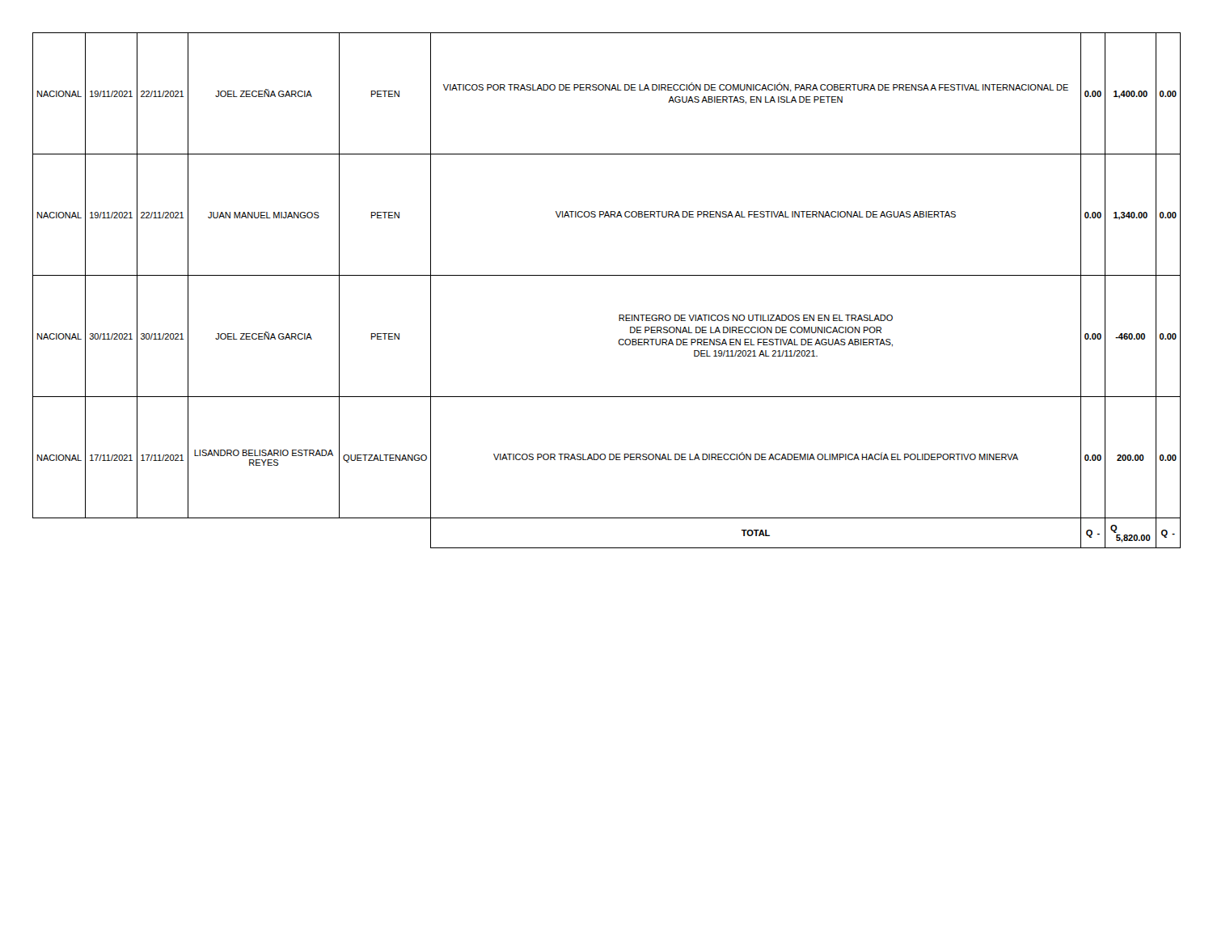| NACIONAL | 19/11/2021 | 22/11/2021 | JOEL ZECEÑA GARCIA | PETEN | VIATICOS POR TRASLADO DE PERSONAL DE LA DIRECCIÓN DE COMUNICACIÓN, PARA COBERTURA DE PRENSA A FESTIVAL INTERNACIONAL DE AGUAS ABIERTAS, EN LA ISLA DE PETEN | 0.00 | 1,400.00 | 0.00 |
| NACIONAL | 19/11/2021 | 22/11/2021 | JUAN MANUEL MIJANGOS | PETEN | VIATICOS PARA COBERTURA DE PRENSA AL FESTIVAL INTERNACIONAL DE AGUAS ABIERTAS | 0.00 | 1,340.00 | 0.00 |
| NACIONAL | 30/11/2021 | 30/11/2021 | JOEL ZECEÑA GARCIA | PETEN | REINTEGRO DE VIATICOS NO UTILIZADOS EN EN EL TRASLADO DE PERSONAL DE LA DIRECCION DE COMUNICACION POR COBERTURA DE PRENSA EN EL FESTIVAL DE AGUAS ABIERTAS, DEL 19/11/2021 AL 21/11/2021. | 0.00 | -460.00 | 0.00 |
| NACIONAL | 17/11/2021 | 17/11/2021 | LISANDRO BELISARIO ESTRADA REYES | QUETZALTENANGO | VIATICOS POR TRASLADO DE PERSONAL DE LA DIRECCIÓN DE ACADEMIA OLIMPICA HACÍA EL POLIDEPORTIVO MINERVA | 0.00 | 200.00 | 0.00 |
| | | | | | TOTAL | Q - | Q 5,820.00 | Q - |